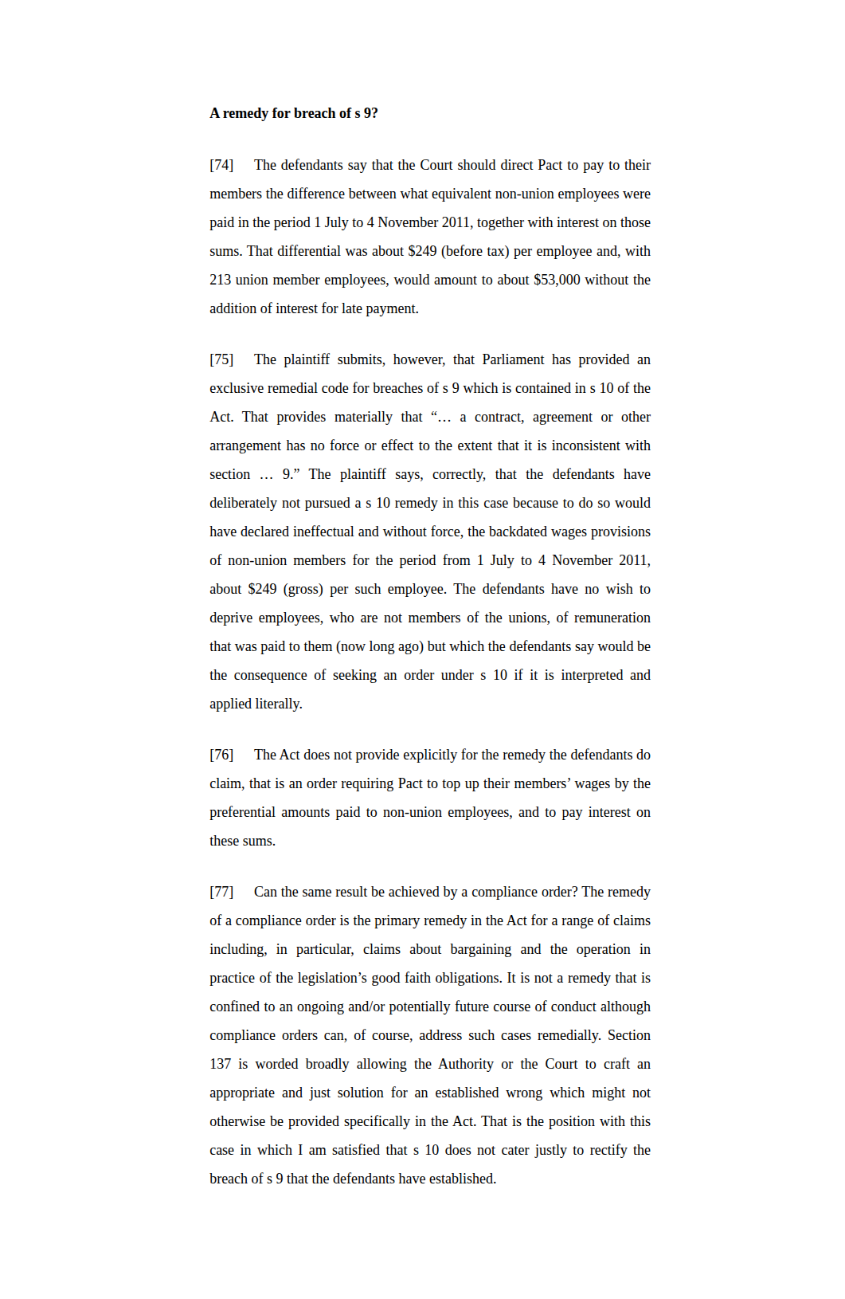A remedy for breach of s 9?
[74] The defendants say that the Court should direct Pact to pay to their members the difference between what equivalent non-union employees were paid in the period 1 July to 4 November 2011, together with interest on those sums. That differential was about $249 (before tax) per employee and, with 213 union member employees, would amount to about $53,000 without the addition of interest for late payment.
[75] The plaintiff submits, however, that Parliament has provided an exclusive remedial code for breaches of s 9 which is contained in s 10 of the Act. That provides materially that “… a contract, agreement or other arrangement has no force or effect to the extent that it is inconsistent with section … 9.” The plaintiff says, correctly, that the defendants have deliberately not pursued a s 10 remedy in this case because to do so would have declared ineffectual and without force, the backdated wages provisions of non-union members for the period from 1 July to 4 November 2011, about $249 (gross) per such employee. The defendants have no wish to deprive employees, who are not members of the unions, of remuneration that was paid to them (now long ago) but which the defendants say would be the consequence of seeking an order under s 10 if it is interpreted and applied literally.
[76] The Act does not provide explicitly for the remedy the defendants do claim, that is an order requiring Pact to top up their members’ wages by the preferential amounts paid to non-union employees, and to pay interest on these sums.
[77] Can the same result be achieved by a compliance order? The remedy of a compliance order is the primary remedy in the Act for a range of claims including, in particular, claims about bargaining and the operation in practice of the legislation’s good faith obligations. It is not a remedy that is confined to an ongoing and/or potentially future course of conduct although compliance orders can, of course, address such cases remedially. Section 137 is worded broadly allowing the Authority or the Court to craft an appropriate and just solution for an established wrong which might not otherwise be provided specifically in the Act. That is the position with this case in which I am satisfied that s 10 does not cater justly to rectify the breach of s 9 that the defendants have established.